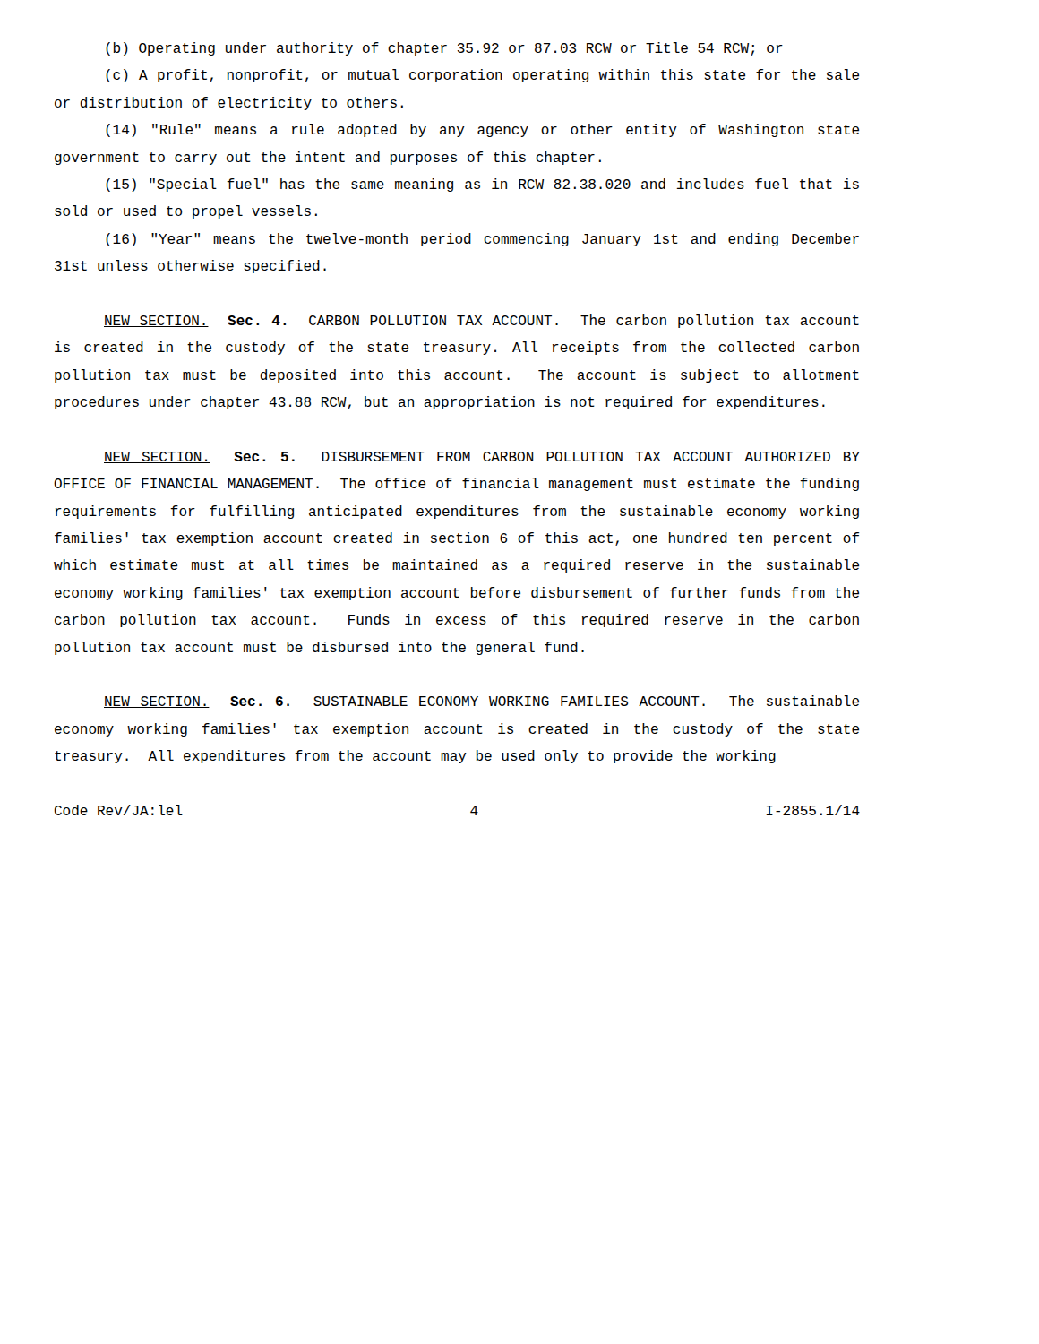(b) Operating under authority of chapter 35.92 or 87.03 RCW or Title 54 RCW; or
(c) A profit, nonprofit, or mutual corporation operating within this state for the sale or distribution of electricity to others.
(14) "Rule" means a rule adopted by any agency or other entity of Washington state government to carry out the intent and purposes of this chapter.
(15) "Special fuel" has the same meaning as in RCW 82.38.020 and includes fuel that is sold or used to propel vessels.
(16) "Year" means the twelve-month period commencing January 1st and ending December 31st unless otherwise specified.
NEW SECTION. Sec. 4. CARBON POLLUTION TAX ACCOUNT. The carbon pollution tax account is created in the custody of the state treasury. All receipts from the collected carbon pollution tax must be deposited into this account. The account is subject to allotment procedures under chapter 43.88 RCW, but an appropriation is not required for expenditures.
NEW SECTION. Sec. 5. DISBURSEMENT FROM CARBON POLLUTION TAX ACCOUNT AUTHORIZED BY OFFICE OF FINANCIAL MANAGEMENT. The office of financial management must estimate the funding requirements for fulfilling anticipated expenditures from the sustainable economy working families' tax exemption account created in section 6 of this act, one hundred ten percent of which estimate must at all times be maintained as a required reserve in the sustainable economy working families' tax exemption account before disbursement of further funds from the carbon pollution tax account. Funds in excess of this required reserve in the carbon pollution tax account must be disbursed into the general fund.
NEW SECTION. Sec. 6. SUSTAINABLE ECONOMY WORKING FAMILIES ACCOUNT. The sustainable economy working families' tax exemption account is created in the custody of the state treasury. All expenditures from the account may be used only to provide the working
Code Rev/JA:lel 4 I-2855.1/14